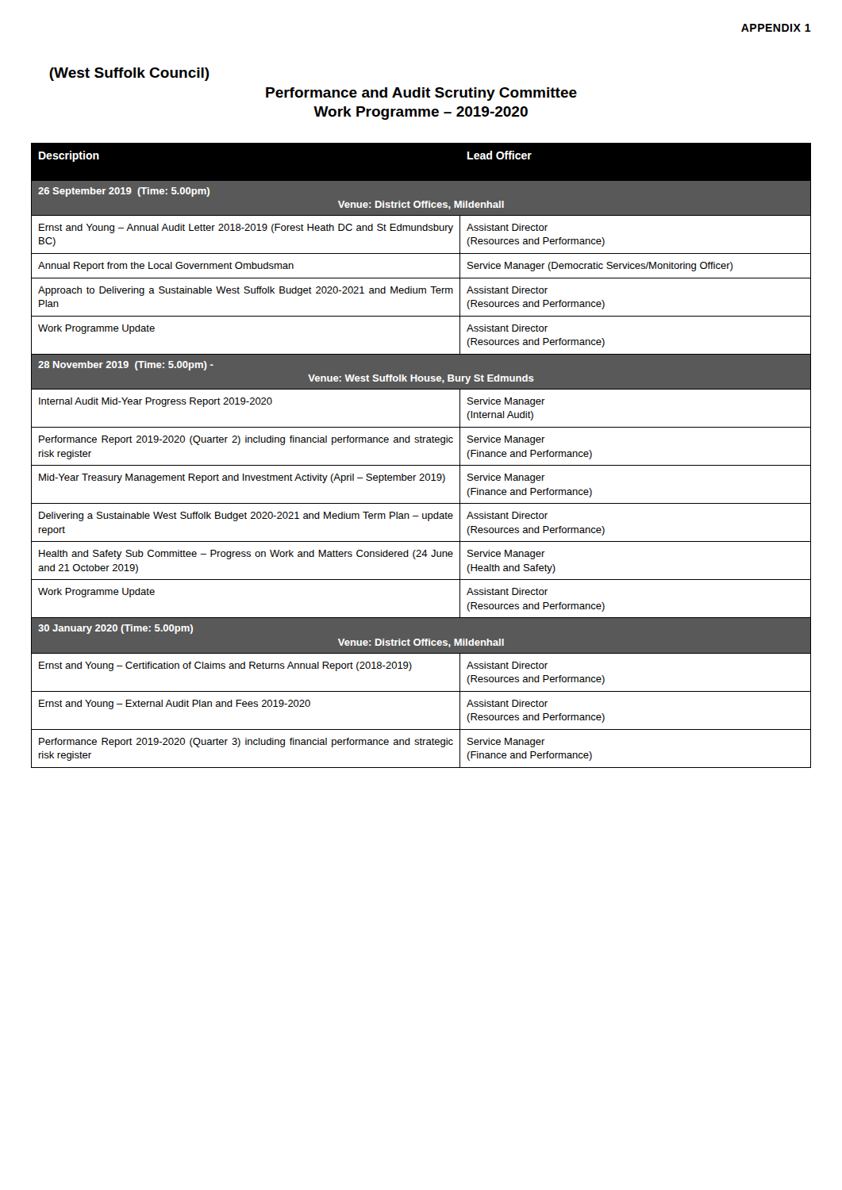APPENDIX 1
(West Suffolk Council) Performance and Audit Scrutiny Committee Work Programme – 2019-2020
| Description | Lead Officer |
| --- | --- |
| 26 September 2019 (Time: 5.00pm) Venue: District Offices, Mildenhall |
| Ernst and Young – Annual Audit Letter 2018-2019 (Forest Heath DC and St Edmundsbury BC) | Assistant Director (Resources and Performance) |
| Annual Report from the Local Government Ombudsman | Service Manager (Democratic Services/Monitoring Officer) |
| Approach to Delivering a Sustainable West Suffolk Budget 2020-2021 and Medium Term Plan | Assistant Director (Resources and Performance) |
| Work Programme Update | Assistant Director (Resources and Performance) |
| 28 November 2019 (Time: 5.00pm) - Venue: West Suffolk House, Bury St Edmunds |
| Internal Audit Mid-Year Progress Report 2019-2020 | Service Manager (Internal Audit) |
| Performance Report 2019-2020 (Quarter 2) including financial performance and strategic risk register | Service Manager (Finance and Performance) |
| Mid-Year Treasury Management Report and Investment Activity (April – September 2019) | Service Manager (Finance and Performance) |
| Delivering a Sustainable West Suffolk Budget 2020-2021 and Medium Term Plan – update report | Assistant Director (Resources and Performance) |
| Health and Safety Sub Committee – Progress on Work and Matters Considered (24 June and 21 October 2019) | Service Manager (Health and Safety) |
| Work Programme Update | Assistant Director (Resources and Performance) |
| 30 January 2020 (Time: 5.00pm) Venue: District Offices, Mildenhall |
| Ernst and Young – Certification of Claims and Returns Annual Report (2018-2019) | Assistant Director (Resources and Performance) |
| Ernst and Young – External Audit Plan and Fees 2019-2020 | Assistant Director (Resources and Performance) |
| Performance Report 2019-2020 (Quarter 3) including financial performance and strategic risk register | Service Manager (Finance and Performance) |